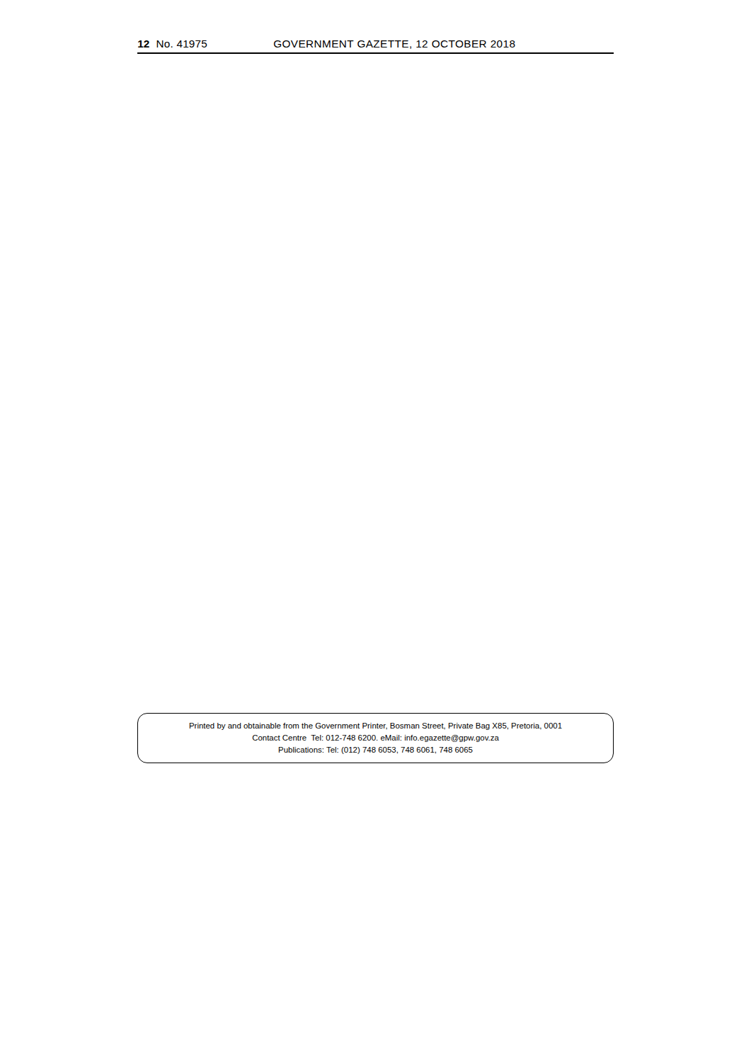12 No. 41975 GOVERNMENT GAZETTE, 12 OCTOBER 2018
Printed by and obtainable from the Government Printer, Bosman Street, Private Bag X85, Pretoria, 0001
Contact Centre Tel: 012-748 6200. eMail: info.egazette@gpw.gov.za
Publications: Tel: (012) 748 6053, 748 6061, 748 6065